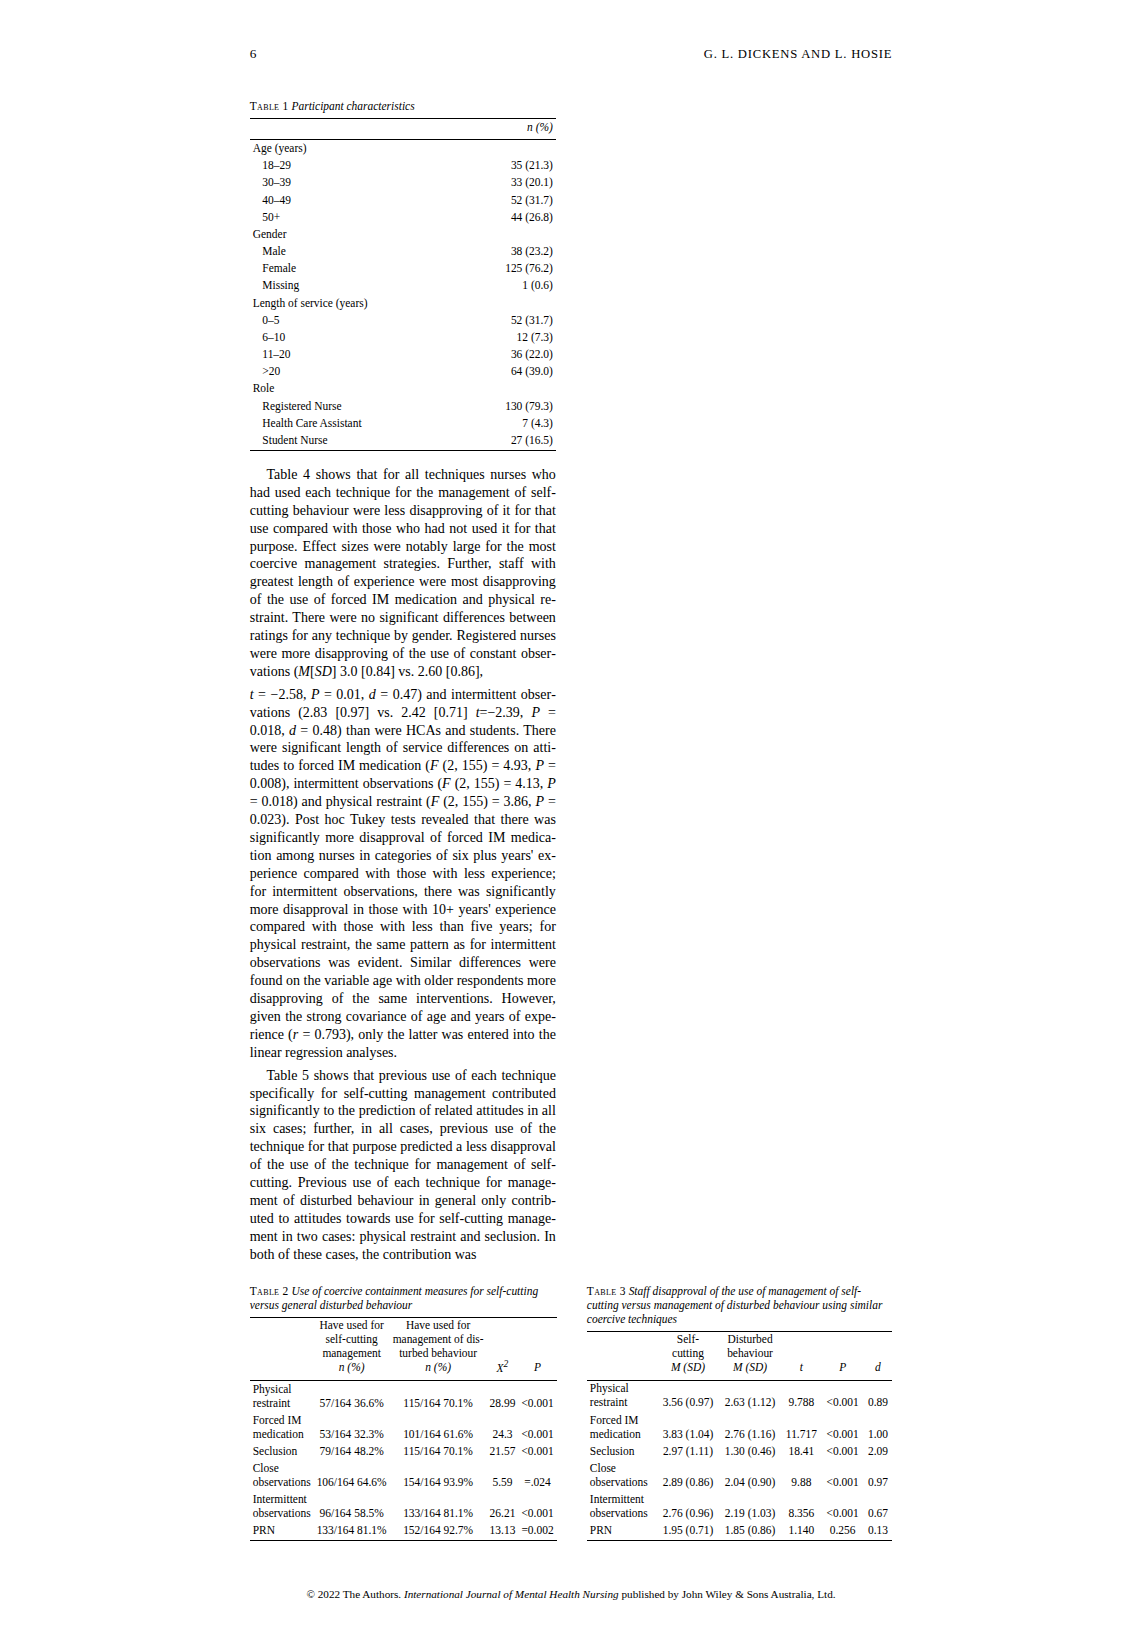6 G. L. Dickens and L. Hosie
Table 1 Participant characteristics
| | n (%) |
| --- | --- |
| Age (years) | |
| 18–29 | 35 (21.3) |
| 30–39 | 33 (20.1) |
| 40–49 | 52 (31.7) |
| 50+ | 44 (26.8) |
| Gender | |
| Male | 38 (23.2) |
| Female | 125 (76.2) |
| Missing | 1 (0.6) |
| Length of service (years) | |
| 0–5 | 52 (31.7) |
| 6–10 | 12 (7.3) |
| 11–20 | 36 (22.0) |
| >20 | 64 (39.0) |
| Role | |
| Registered Nurse | 130 (79.3) |
| Health Care Assistant | 7 (4.3) |
| Student Nurse | 27 (16.5) |
Table 4 shows that for all techniques nurses who had used each technique for the management of self-cutting behaviour were less disapproving of it for that use compared with those who had not used it for that purpose. Effect sizes were notably large for the most coercive management strategies. Further, staff with greatest length of experience were most disapproving of the use of forced IM medication and physical restraint. There were no significant differences between ratings for any technique by gender. Registered nurses were more disapproving of the use of constant observations (M[SD] 3.0 [0.84] vs. 2.60 [0.86],
t = −2.58, P = 0.01, d = 0.47) and intermittent observations (2.83 [0.97] vs. 2.42 [0.71] t=−2.39, P = 0.018, d = 0.48) than were HCAs and students. There were significant length of service differences on attitudes to forced IM medication (F (2, 155) = 4.93, P = 0.008), intermittent observations (F (2, 155) = 4.13, P = 0.018) and physical restraint (F (2, 155) = 3.86, P = 0.023). Post hoc Tukey tests revealed that there was significantly more disapproval of forced IM medication among nurses in categories of six plus years' experience compared with those with less experience; for intermittent observations, there was significantly more disapproval in those with 10+ years' experience compared with those with less than five years; for physical restraint, the same pattern as for intermittent observations was evident. Similar differences were found on the variable age with older respondents more disapproving of the same interventions. However, given the strong covariance of age and years of experience (r = 0.793), only the latter was entered into the linear regression analyses.
Table 5 shows that previous use of each technique specifically for self-cutting management contributed significantly to the prediction of related attitudes in all six cases; further, in all cases, previous use of the technique for that purpose predicted a less disapproval of the use of the technique for management of self-cutting. Previous use of each technique for management of disturbed behaviour in general only contributed to attitudes towards use for self-cutting management in two cases: physical restraint and seclusion. In both of these cases, the contribution was
Table 2 Use of coercive containment measures for self-cutting versus general disturbed behaviour
| | Have used for self-cutting management n (%) | Have used for management of dis- turbed behaviour n (%) | X 2 | P |
| --- | --- | --- | --- | --- |
| Physical restraint | 57/164 36.6% | 115/164 70.1% | 28.99 | <0.001 |
| Forced IM medication | 53/164 32.3% | 101/164 61.6% | 24.3 | <0.001 |
| Seclusion | 79/164 48.2% | 115/164 70.1% | 21.57 | <0.001 |
| Close observations | 106/164 64.6% | 154/164 93.9% | 5.59 | =.024 |
| Intermittent observations | 96/164 58.5% | 133/164 81.1% | 26.21 | <0.001 |
| PRN | 133/164 81.1% | 152/164 92.7% | 13.13 | =0.002 |
Table 3 Staff disapproval of the use of management of self-cutting versus management of disturbed behaviour using similar coercive techniques
| | Self- cutting M (SD) | Disturbed behaviour M (SD) | t | P | d |
| --- | --- | --- | --- | --- | --- |
| Physical restraint | 3.56 (0.97) | 2.63 (1.12) | 9.788 | <0.001 | 0.89 |
| Forced IM medication | 3.83 (1.04) | 2.76 (1.16) | 11.717 | <0.001 | 1.00 |
| Seclusion | 2.97 (1.11) | 1.30 (0.46) | 18.41 | <0.001 | 2.09 |
| Close observations | 2.89 (0.86) | 2.04 (0.90) | 9.88 | <0.001 | 0.97 |
| Intermittent observations | 2.76 (0.96) | 2.19 (1.03) | 8.356 | <0.001 | 0.67 |
| PRN | 1.95 (0.71) | 1.85 (0.86) | 1.140 | 0.256 | 0.13 |
© 2022 The Authors. International Journal of Mental Health Nursing published by John Wiley & Sons Australia, Ltd.